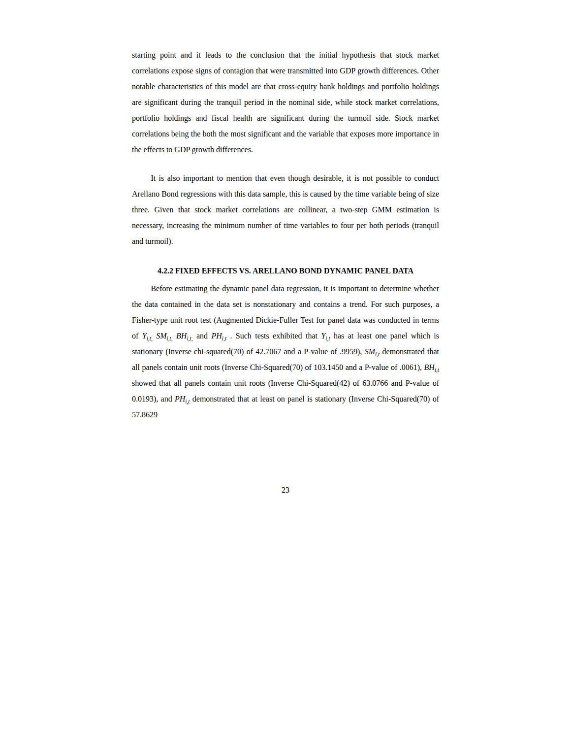starting point and it leads to the conclusion that the initial hypothesis that stock market correlations expose signs of contagion that were transmitted into GDP growth differences. Other notable characteristics of this model are that cross-equity bank holdings and portfolio holdings are significant during the tranquil period in the nominal side, while stock market correlations, portfolio holdings and fiscal health are significant during the turmoil side. Stock market correlations being the both the most significant and the variable that exposes more importance in the effects to GDP growth differences.
It is also important to mention that even though desirable, it is not possible to conduct Arellano Bond regressions with this data sample, this is caused by the time variable being of size three. Given that stock market correlations are collinear, a two-step GMM estimation is necessary, increasing the minimum number of time variables to four per both periods (tranquil and turmoil).
4.2.2 FIXED EFFECTS VS. ARELLANO BOND DYNAMIC PANEL DATA
Before estimating the dynamic panel data regression, it is important to determine whether the data contained in the data set is nonstationary and contains a trend. For such purposes, a Fisher-type unit root test (Augmented Dickie-Fuller Test for panel data was conducted in terms of Yi,t, SMi,t, BHi,t, and PHi,t . Such tests exhibited that Yi,t has at least one panel which is stationary (Inverse chi-squared(70) of 42.7067 and a P-value of .9959), SMi,t demonstrated that all panels contain unit roots (Inverse Chi-Squared(70) of 103.1450 and a P-value of .0061), BHi,t showed that all panels contain unit roots (Inverse Chi-Squared(42) of 63.0766 and P-value of 0.0193), and PHi,t demonstrated that at least on panel is stationary (Inverse Chi-Squared(70) of 57.8629
23